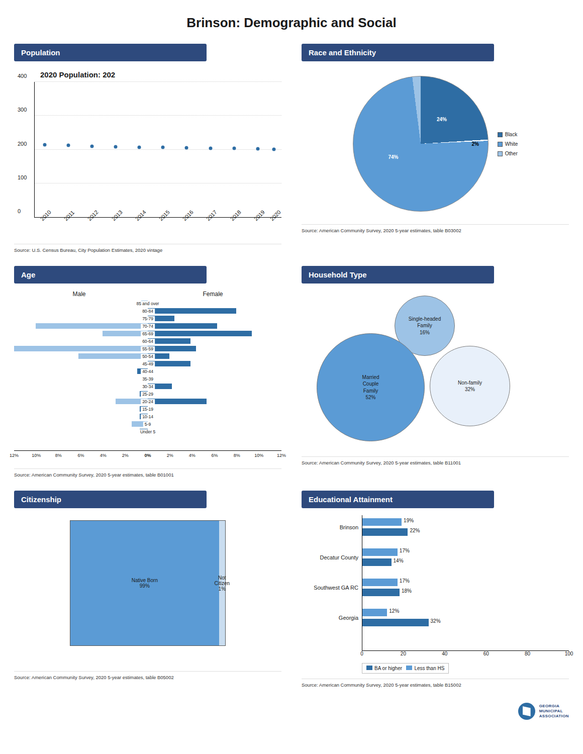Brinson: Demographic and Social
Population
2020 Population: 202
400
300
200
100
0
2010 2011 2012 2013 2014 2015 2016 2017 2018 2019 2020
Source: U.S. Census Bureau, City Population Estimates, 2020 vintage
Race and Ethnicity
24% 74% 2%
Black
White
Other
Source: American Community Survey, 2020 5-year estimates, table B03002
Age
Male Female
85 and over
80-84
75-79
70-74
65-69
60-64
55-59
50-54
45-49
40-44
35-39
30-34
25-29
20-24
15-19
10-14
5-9
Under 5
12% 10% 8% 6% 4% 2% 0% 2% 4% 6% 8% 10% 12%
Source: American Community Survey, 2020 5-year estimates, table B01001
Household Type
Single-headed
Family
16%
Married
Couple
Family
52%
Non-family
32%
Source: American Community Survey, 2020 5-year estimates, table B11001
Citizenship
Native Born
99%
Not
Citizen
1%
Source: American Community Survey, 2020 5-year estimates, table B05002
Educational Attainment
Brinson
19%
22%
Decatur County
17%
14%
Southwest GA RC
17%
18%
Georgia
12%
32%
0 20 40 60 80 100
BA or higher Less than HS
Source: American Community Survey, 2020 5-year estimates, table B15002
GEORGIA
MUNICIPAL
ASSOCIATION